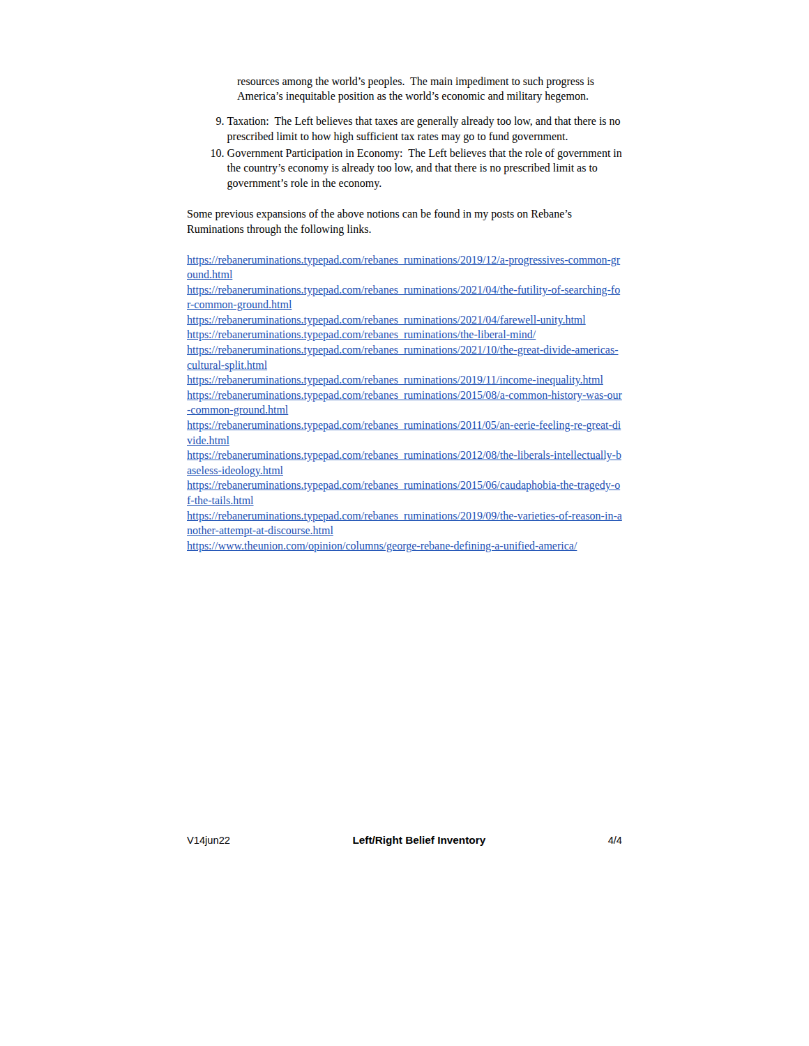resources among the world’s peoples. The main impediment to such progress is America’s inequitable position as the world’s economic and military hegemon.
Taxation: The Left believes that taxes are generally already too low, and that there is no prescribed limit to how high sufficient tax rates may go to fund government.
Government Participation in Economy: The Left believes that the role of government in the country’s economy is already too low, and that there is no prescribed limit as to government’s role in the economy.
Some previous expansions of the above notions can be found in my posts on Rebane’s Ruminations through the following links.
https://rebaneruminations.typepad.com/rebanes_ruminations/2019/12/a-progressives-common-ground.html
https://rebaneruminations.typepad.com/rebanes_ruminations/2021/04/the-futility-of-searching-for-common-ground.html
https://rebaneruminations.typepad.com/rebanes_ruminations/2021/04/farewell-unity.html
https://rebaneruminations.typepad.com/rebanes_ruminations/the-liberal-mind/
https://rebaneruminations.typepad.com/rebanes_ruminations/2021/10/the-great-divide-americas-cultural-split.html
https://rebaneruminations.typepad.com/rebanes_ruminations/2019/11/income-inequality.html
https://rebaneruminations.typepad.com/rebanes_ruminations/2015/08/a-common-history-was-our-common-ground.html
https://rebaneruminations.typepad.com/rebanes_ruminations/2011/05/an-eerie-feeling-re-great-divide.html
https://rebaneruminations.typepad.com/rebanes_ruminations/2012/08/the-liberals-intellectually-baseless-ideology.html
https://rebaneruminations.typepad.com/rebanes_ruminations/2015/06/caudaphobia-the-tragedy-of-the-tails.html
https://rebaneruminations.typepad.com/rebanes_ruminations/2019/09/the-varieties-of-reason-in-another-attempt-at-discourse.html
https://www.theunion.com/opinion/columns/george-rebane-defining-a-unified-america/
V14jun22 Left/Right Belief Inventory 4/4